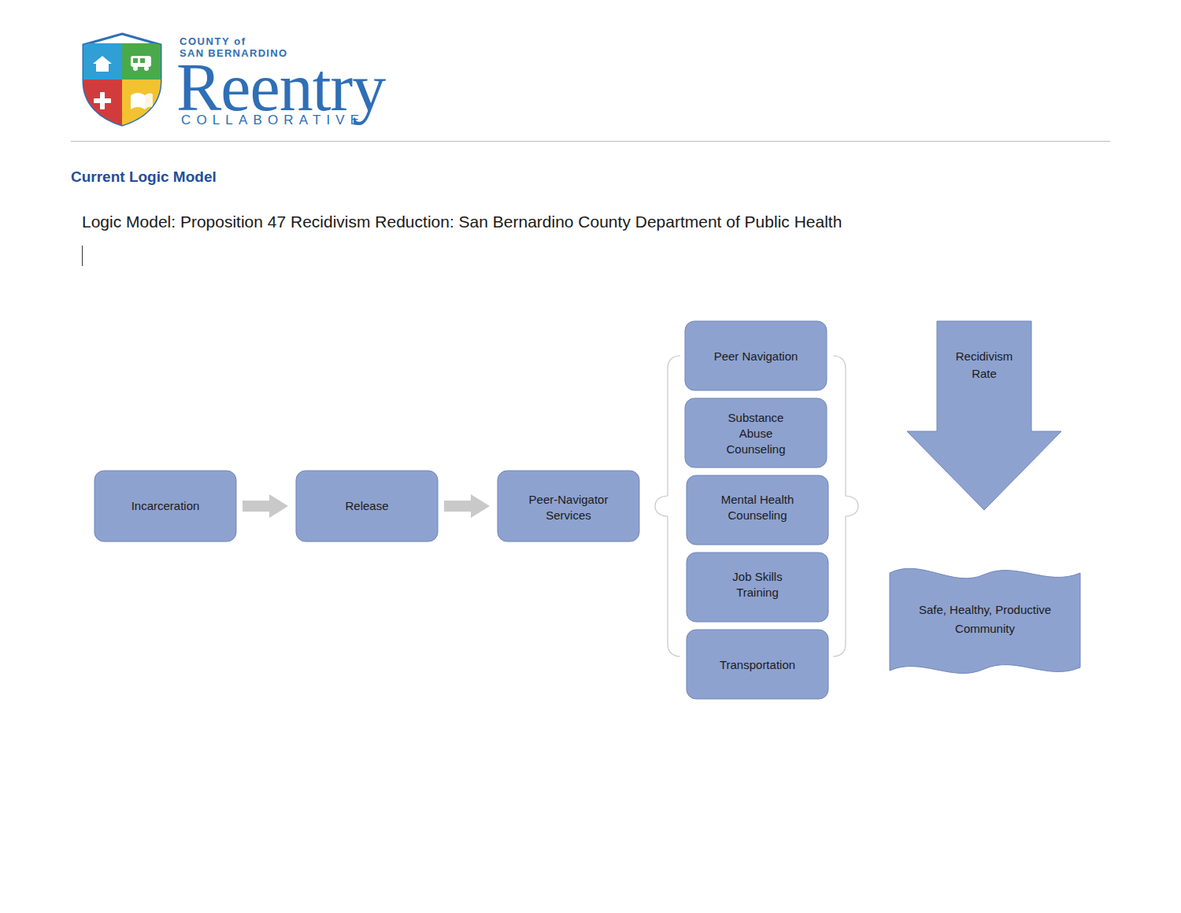COUNTY of
SAN BERNARDINO
Reentry
COLLABORATIVE
Current Logic Model
Logic Model: Proposition 47 Recidivism Reduction: San Bernardino County Department of Public Health
Incarceration Release Peer-Navigator Services Peer Navigation Substance Abuse Counseling Mental Health Counseling Job Skills Training Transportation Recidivism Rate Safe, Healthy, Productive Community